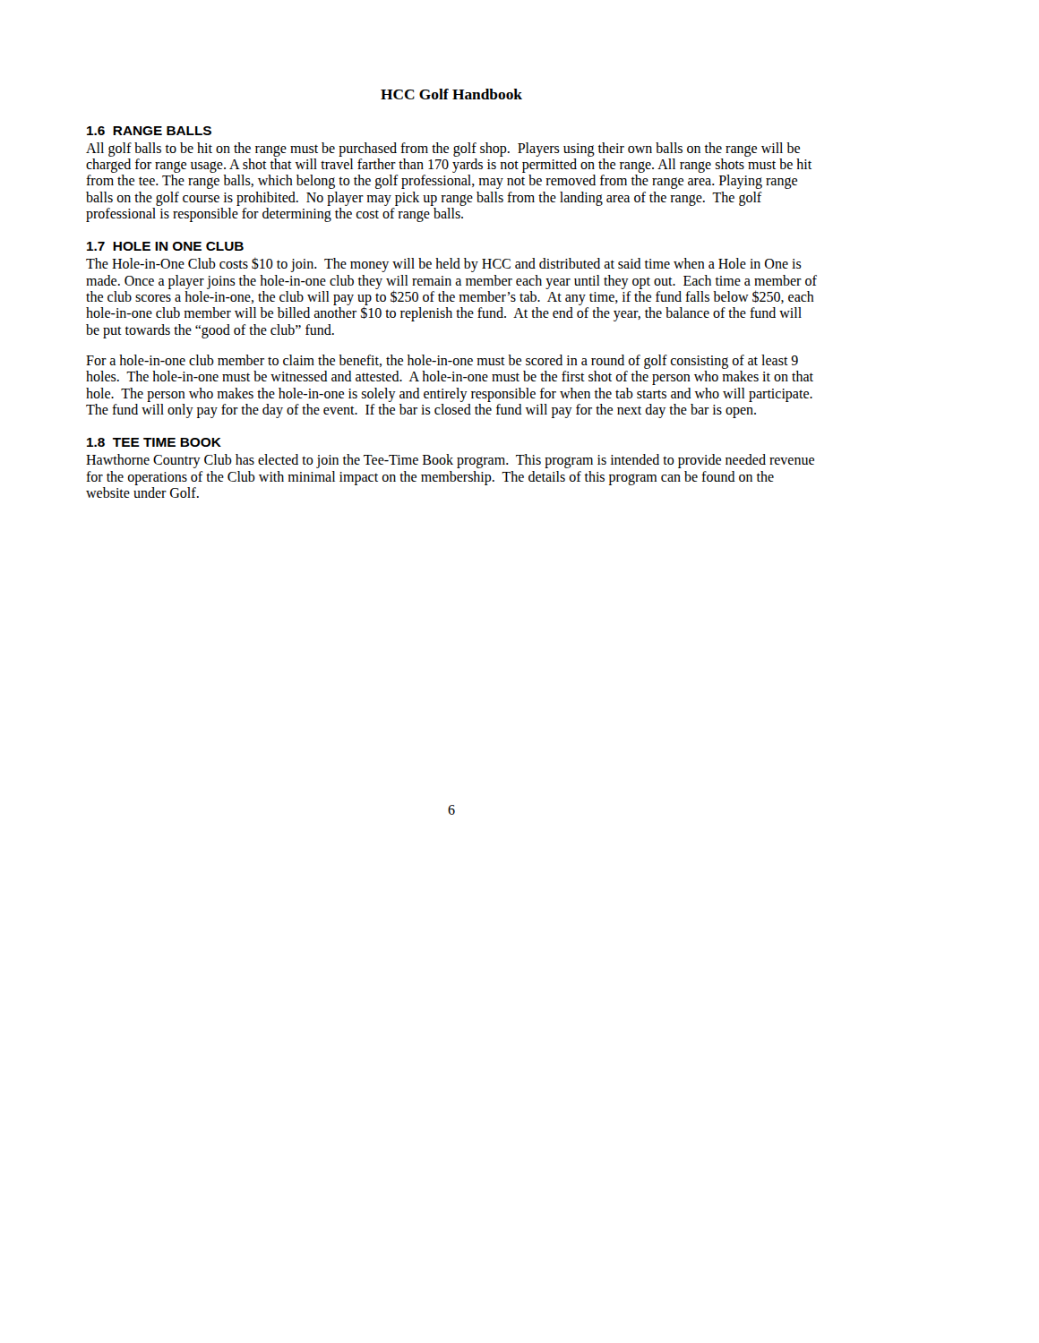HCC Golf Handbook
1.6 RANGE BALLS
All golf balls to be hit on the range must be purchased from the golf shop. Players using their own balls on the range will be charged for range usage. A shot that will travel farther than 170 yards is not permitted on the range. All range shots must be hit from the tee. The range balls, which belong to the golf professional, may not be removed from the range area. Playing range balls on the golf course is prohibited. No player may pick up range balls from the landing area of the range. The golf professional is responsible for determining the cost of range balls.
1.7 HOLE IN ONE CLUB
The Hole-in-One Club costs $10 to join. The money will be held by HCC and distributed at said time when a Hole in One is made. Once a player joins the hole-in-one club they will remain a member each year until they opt out. Each time a member of the club scores a hole-in-one, the club will pay up to $250 of the member’s tab. At any time, if the fund falls below $250, each hole-in-one club member will be billed another $10 to replenish the fund. At the end of the year, the balance of the fund will be put towards the “good of the club” fund.
For a hole-in-one club member to claim the benefit, the hole-in-one must be scored in a round of golf consisting of at least 9 holes. The hole-in-one must be witnessed and attested. A hole-in-one must be the first shot of the person who makes it on that hole. The person who makes the hole-in-one is solely and entirely responsible for when the tab starts and who will participate. The fund will only pay for the day of the event. If the bar is closed the fund will pay for the next day the bar is open.
1.8 TEE TIME BOOK
Hawthorne Country Club has elected to join the Tee-Time Book program. This program is intended to provide needed revenue for the operations of the Club with minimal impact on the membership. The details of this program can be found on the website under Golf.
6